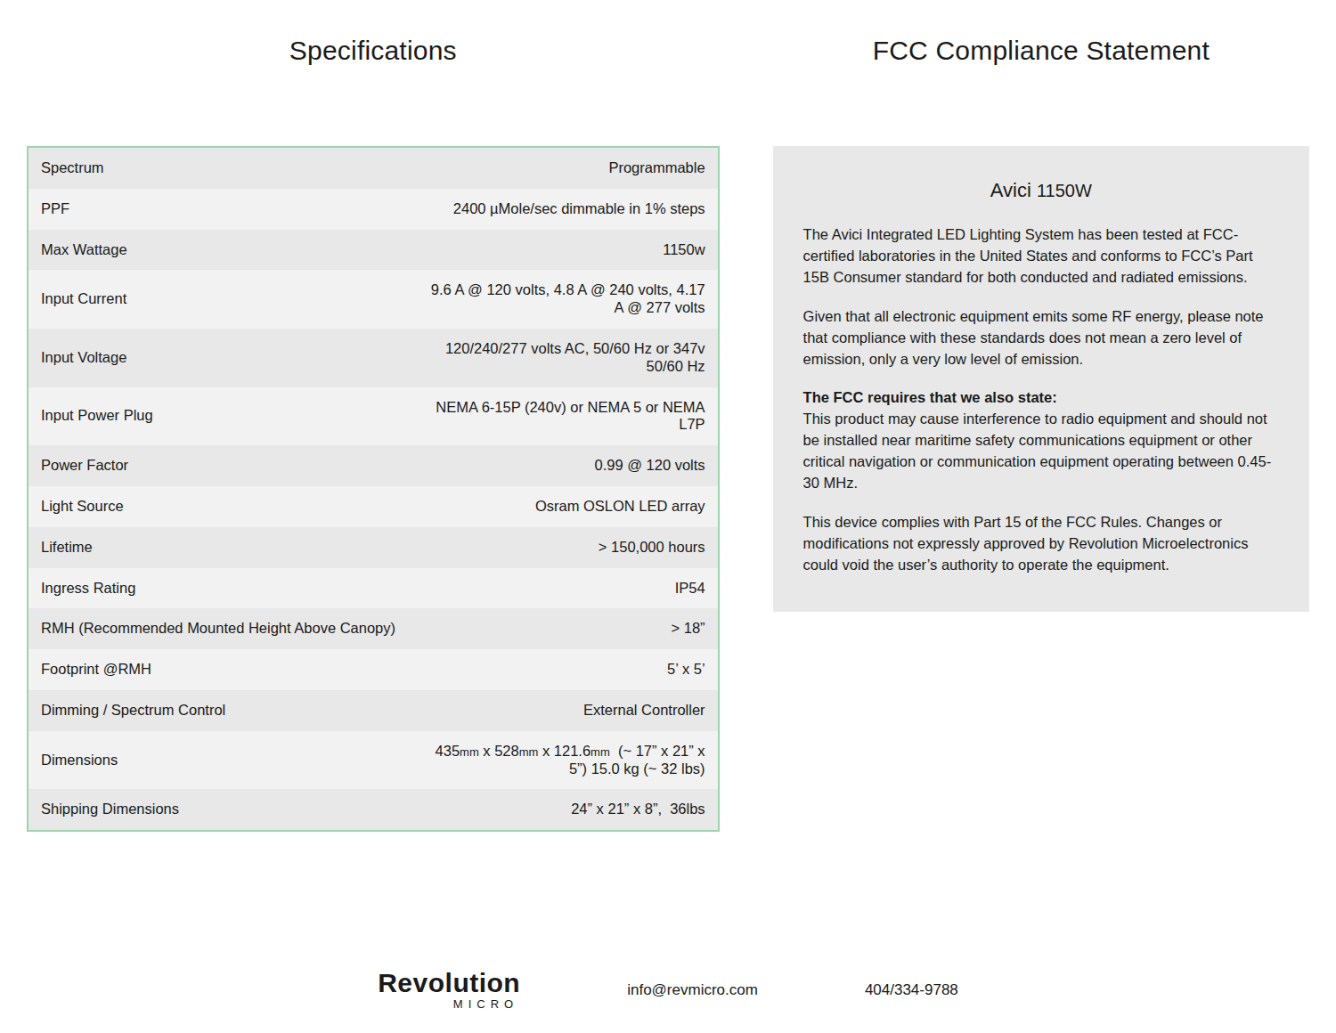Specifications
| Spectrum | Programmable |
| PPF | 2400 µMole/sec dimmable in 1% steps |
| Max Wattage | 1150w |
| Input Current | 9.6 A @ 120 volts, 4.8 A @ 240 volts, 4.17 A @ 277 volts |
| Input Voltage | 120/240/277 volts AC, 50/60 Hz or 347v 50/60 Hz |
| Input Power Plug | NEMA 6-15P (240v) or NEMA 5 or NEMA L7P |
| Power Factor | 0.99 @ 120 volts |
| Light Source | Osram OSLON LED array |
| Lifetime | > 150,000 hours |
| Ingress Rating | IP54 |
| RMH (Recommended Mounted Height Above Canopy) | > 18” |
| Footprint @RMH | 5’ x 5’ |
| Dimming / Spectrum Control | External Controller |
| Dimensions | 435 mm x 528 mm x 121.6 mm (~ 17” x 21” x 5”) 15.0 kg (~ 32 lbs) |
| Shipping Dimensions | 24” x 21” x 8”, 36lbs |
FCC Compliance Statement
Avici 1150W
The Avici Integrated LED Lighting System has been tested at FCC-certified laboratories in the United States and conforms to FCC’s Part 15B Consumer standard for both conducted and radiated emissions.
Given that all electronic equipment emits some RF energy, please note that compliance with these standards does not mean a zero level of emission, only a very low level of emission.
The FCC requires that we also state:
This product may cause interference to radio equipment and should not be installed near maritime safety communications equipment or other critical navigation or communication equipment operating between 0.45-30 MHz.
This device complies with Part 15 of the FCC Rules. Changes or modifications not expressly approved by Revolution Microelectronics could void the user’s authority to operate the equipment.
Revolution MICRO
info@revmicro.com 404/334-9788